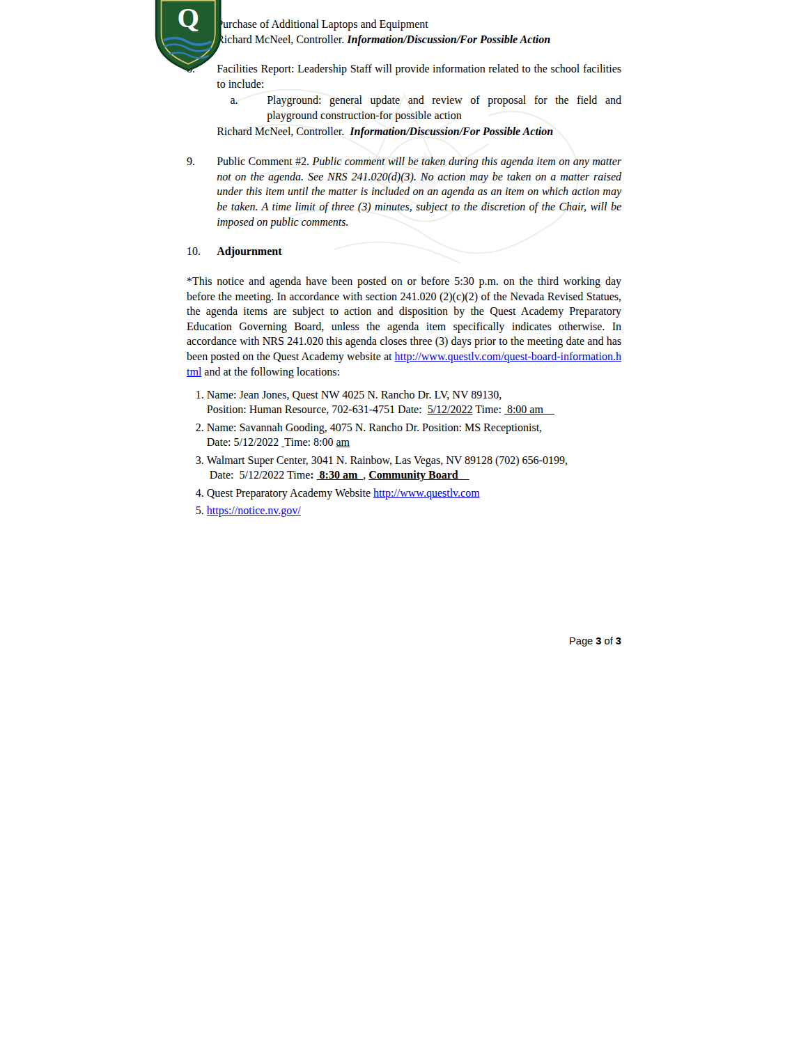Q
7. Purchase of Additional Laptops and Equipment
Richard McNeel, Controller. Information/Discussion/For Possible Action
8. Facilities Report: Leadership Staff will provide information related to the school facilities to include:
a. Playground: general update and review of proposal for the field and playground construction-for possible action
Richard McNeel, Controller. Information/Discussion/For Possible Action
9. Public Comment #2. Public comment will be taken during this agenda item on any matter not on the agenda. See NRS 241.020(d)(3). No action may be taken on a matter raised under this item until the matter is included on an agenda as an item on which action may be taken. A time limit of three (3) minutes, subject to the discretion of the Chair, will be imposed on public comments.
10. Adjournment
*This notice and agenda have been posted on or before 5:30 p.m. on the third working day before the meeting. In accordance with section 241.020 (2)(c)(2) of the Nevada Revised Statues, the agenda items are subject to action and disposition by the Quest Academy Preparatory Education Governing Board, unless the agenda item specifically indicates otherwise. In accordance with NRS 241.020 this agenda closes three (3) days prior to the meeting date and has been posted on the Quest Academy website at http://www.questlv.com/quest-board-information.html and at the following locations:
Name: Jean Jones, Quest NW 4025 N. Rancho Dr. LV, NV 89130,
Position: Human Resource, 702-631-4751 Date: 5/12/2022 Time: 8:00 am
Name: Savannah Gooding, 4075 N. Rancho Dr. Position: MS Receptionist,
Date: 5/12/2022 Time: 8:00 am
Walmart Super Center, 3041 N. Rainbow, Las Vegas, NV 89128 (702) 656-0199,
Date: 5/12/2022 Time: 8:30 am , Community Board
Quest Preparatory Academy Website http://www.questlv.com
https://notice.nv.gov/
Page 3 of 3